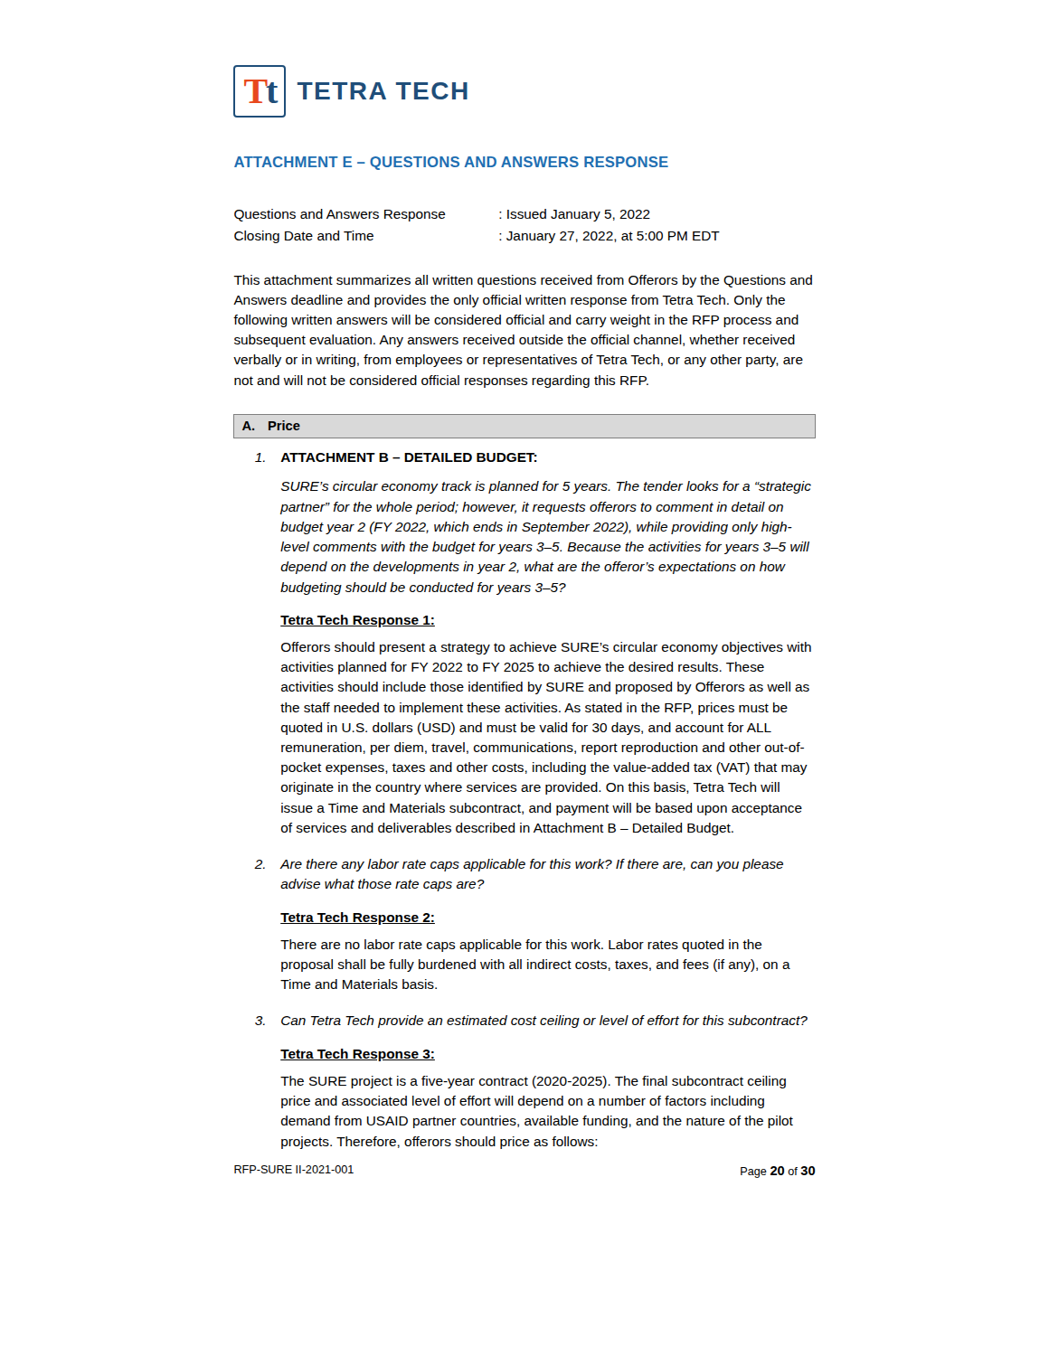Tt
TETRA TECH
ATTACHMENT E – QUESTIONS AND ANSWERS RESPONSE
Questions and Answers Response
: Issued January 5, 2022
Closing Date and Time
: January 27, 2022, at 5:00 PM EDT
This attachment summarizes all written questions received from Offerors by the Questions and Answers deadline and provides the only official written response from Tetra Tech. Only the following written answers will be considered official and carry weight in the RFP process and subsequent evaluation. Any answers received outside the official channel, whether received verbally or in writing, from employees or representatives of Tetra Tech, or any other party, are not and will not be considered official responses regarding this RFP.
A. Price
ATTACHMENT B – DETAILED BUDGET:
SURE’s circular economy track is planned for 5 years. The tender looks for a “strategic partner” for the whole period; however, it requests offerors to comment in detail on budget year 2 (FY 2022, which ends in September 2022), while providing only high-level comments with the budget for years 3–5. Because the activities for years 3–5 will depend on the developments in year 2, what are the offeror’s expectations on how budgeting should be conducted for years 3–5?
Tetra Tech Response 1:
Offerors should present a strategy to achieve SURE’s circular economy objectives with activities planned for FY 2022 to FY 2025 to achieve the desired results. These activities should include those identified by SURE and proposed by Offerors as well as the staff needed to implement these activities. As stated in the RFP, prices must be quoted in U.S. dollars (USD) and must be valid for 30 days, and account for ALL remuneration, per diem, travel, communications, report reproduction and other out-of-pocket expenses, taxes and other costs, including the value-added tax (VAT) that may originate in the country where services are provided. On this basis, Tetra Tech will issue a Time and Materials subcontract, and payment will be based upon acceptance of services and deliverables described in Attachment B – Detailed Budget.
Are there any labor rate caps applicable for this work? If there are, can you please advise what those rate caps are?
Tetra Tech Response 2:
There are no labor rate caps applicable for this work. Labor rates quoted in the proposal shall be fully burdened with all indirect costs, taxes, and fees (if any), on a Time and Materials basis.
Can Tetra Tech provide an estimated cost ceiling or level of effort for this subcontract?
Tetra Tech Response 3:
The SURE project is a five-year contract (2020-2025). The final subcontract ceiling price and associated level of effort will depend on a number of factors including demand from USAID partner countries, available funding, and the nature of the pilot projects. Therefore, offerors should price as follows:
RFP-SURE II-2021-001
Page 20 of 30